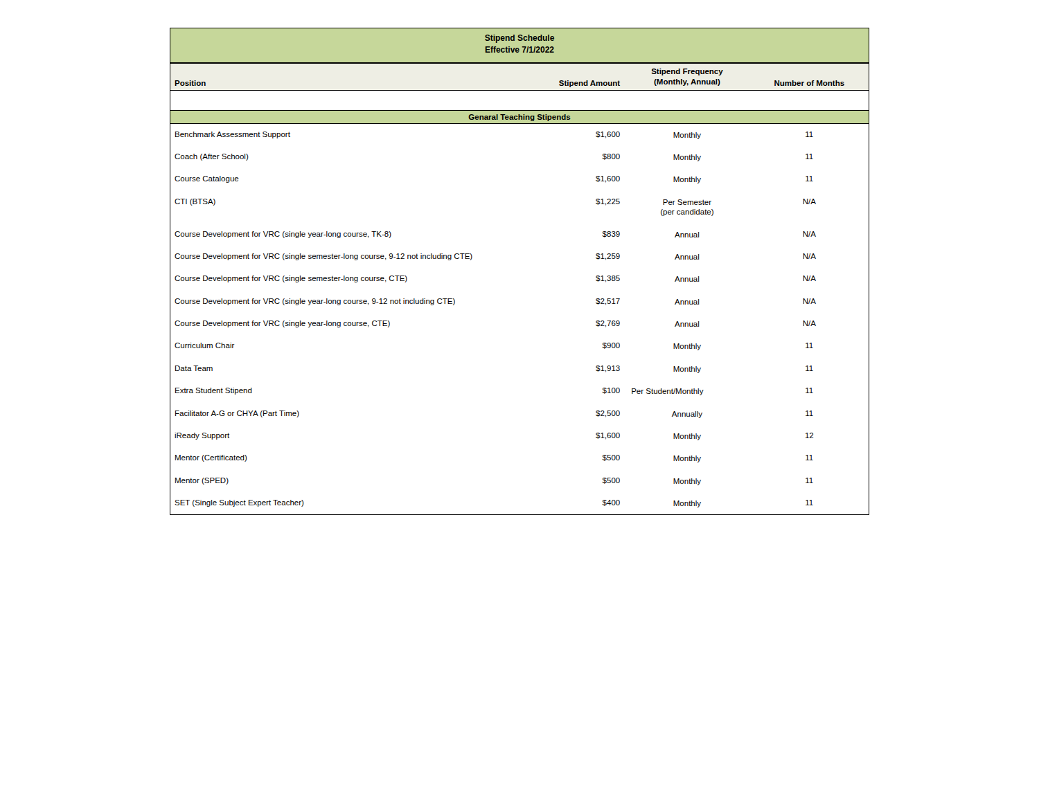Stipend Schedule Effective 7/1/2022
| Position | Stipend Amount | Stipend Frequency (Monthly, Annual) | Number of Months |
| --- | --- | --- | --- |
| Genaral Teaching Stipends |
| Benchmark Assessment Support | $1,600 | Monthly | 11 |
| Coach (After School) | $800 | Monthly | 11 |
| Course Catalogue | $1,600 | Monthly | 11 |
| CTI (BTSA) | $1,225 | Per Semester (per candidate) | N/A |
| Course Development for VRC (single year-long course, TK-8) | $839 | Annual | N/A |
| Course Development for VRC (single semester-long course, 9-12 not including CTE) | $1,259 | Annual | N/A |
| Course Development for VRC (single semester-long course, CTE) | $1,385 | Annual | N/A |
| Course Development for VRC (single year-long course, 9-12 not including CTE) | $2,517 | Annual | N/A |
| Course Development for VRC (single year-long course, CTE) | $2,769 | Annual | N/A |
| Curriculum Chair | $900 | Monthly | 11 |
| Data Team | $1,913 | Monthly | 11 |
| Extra Student Stipend | $100 | Per Student/Monthly | 11 |
| Facilitator A-G or CHYA (Part Time) | $2,500 | Annually | 11 |
| iReady Support | $1,600 | Monthly | 12 |
| Mentor (Certificated) | $500 | Monthly | 11 |
| Mentor (SPED) | $500 | Monthly | 11 |
| SET (Single Subject Expert Teacher) | $400 | Monthly | 11 |